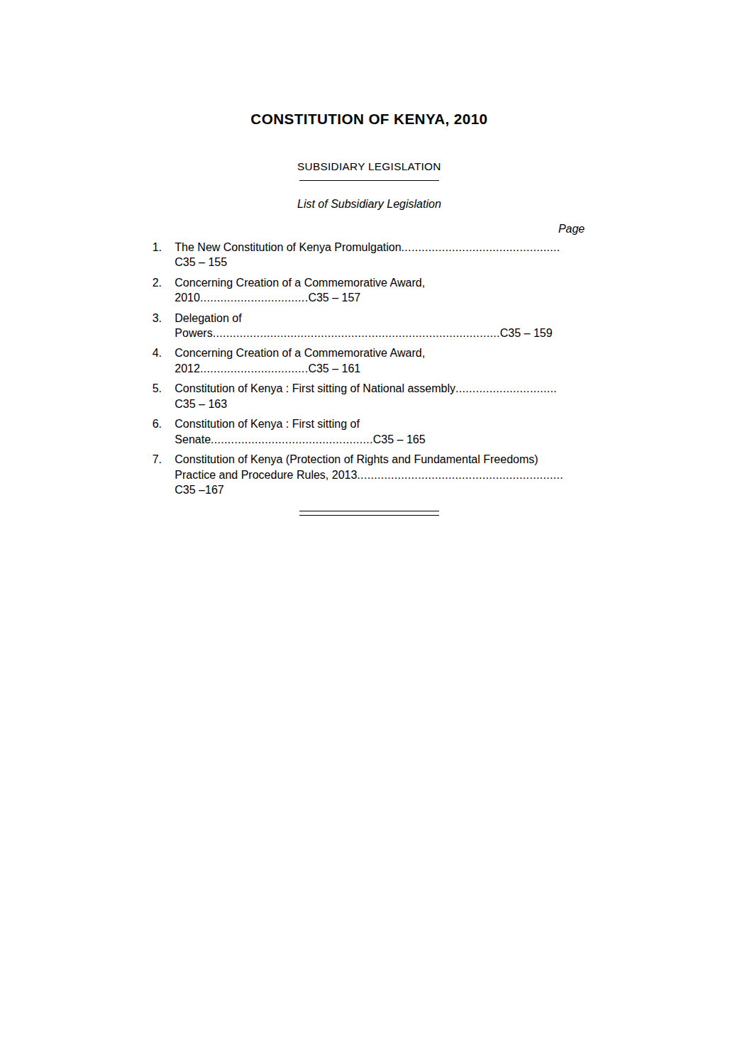CONSTITUTION OF KENYA, 2010
SUBSIDIARY LEGISLATION
List of Subsidiary Legislation
Page
1. The New Constitution of Kenya Promulgation............................................... C35 – 155
2. Concerning Creation of a Commemorative Award, 2010................................ C35 – 157
3. Delegation of Powers..................................................................................... C35 – 159
4. Concerning Creation of a Commemorative Award, 2012................................ C35 – 161
5. Constitution of Kenya : First sitting of National assembly.............................. C35 – 163
6. Constitution of Kenya : First sitting of Senate................................................ C35 – 165
7. Constitution of Kenya (Protection of Rights and Fundamental Freedoms) Practice and Procedure Rules, 2013............................................................. C35 –167